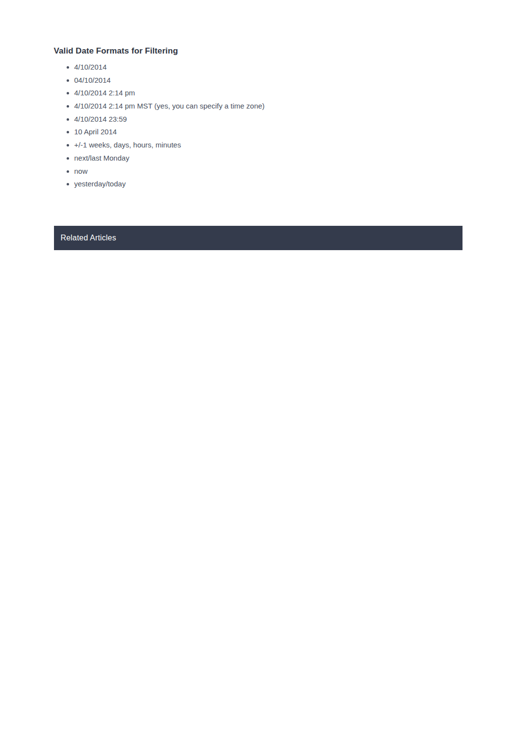Valid Date Formats for Filtering
4/10/2014
04/10/2014
4/10/2014 2:14 pm
4/10/2014 2:14 pm MST (yes, you can specify a time zone)
4/10/2014 23:59
10 April 2014
+/-1 weeks, days, hours, minutes
next/last Monday
now
yesterday/today
Related Articles